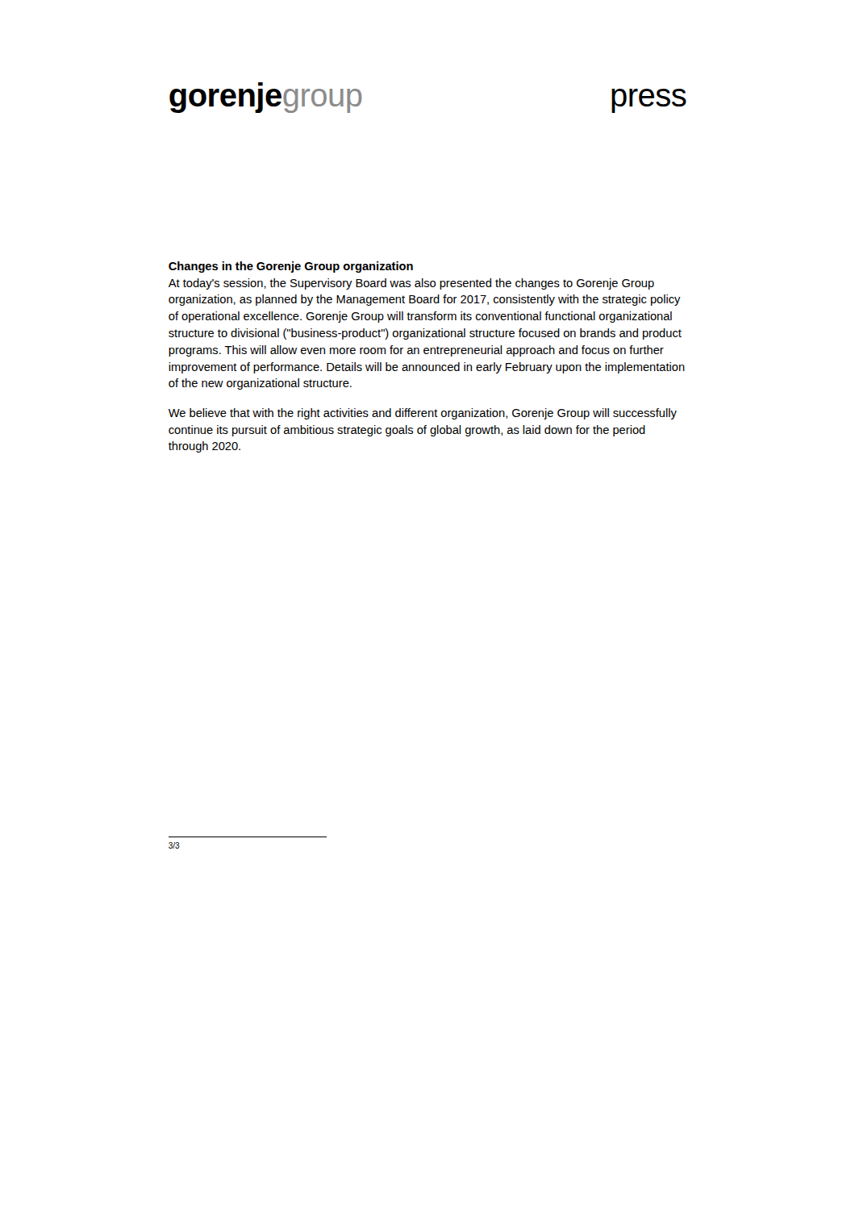gorenje group
press
Changes in the Gorenje Group organization
At today's session, the Supervisory Board was also presented the changes to Gorenje Group organization, as planned by the Management Board for 2017, consistently with the strategic policy of operational excellence. Gorenje Group will transform its conventional functional organizational structure to divisional ("business-product") organizational structure focused on brands and product programs. This will allow even more room for an entrepreneurial approach and focus on further improvement of performance. Details will be announced in early February upon the implementation of the new organizational structure.
We believe that with the right activities and different organization, Gorenje Group will successfully continue its pursuit of ambitious strategic goals of global growth, as laid down for the period through 2020.
3/3